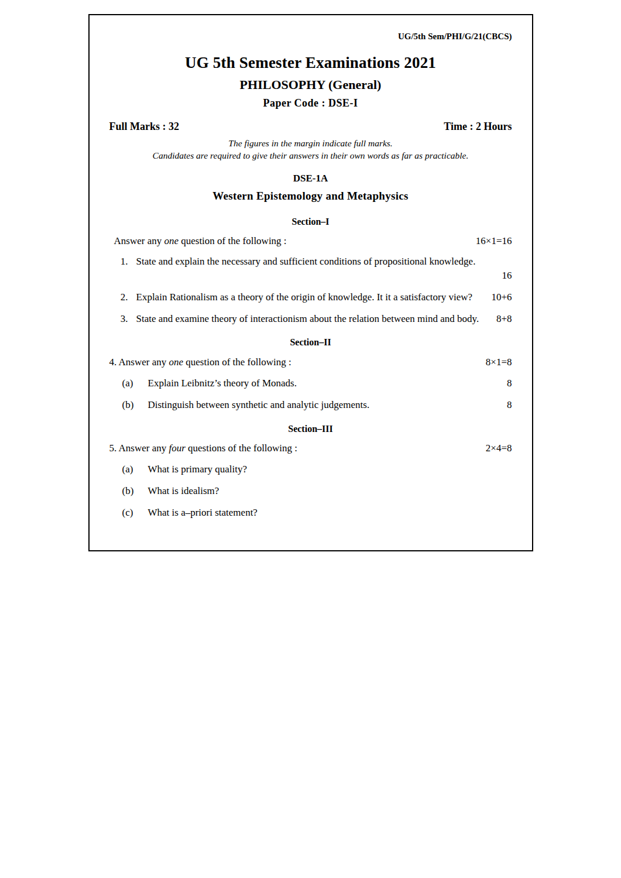UG/5th Sem/PHI/G/21(CBCS)
UG 5th Semester Examinations 2021
PHILOSOPHY (General)
Paper Code : DSE-I
Full Marks : 32 Time : 2 Hours
The figures in the margin indicate full marks.
Candidates are required to give their answers in their own words as far as practicable.
DSE-1A
Western Epistemology and Metaphysics
Section–I
Answer any one question of the following : 16×1=16
1. State and explain the necessary and sufficient conditions of propositional knowledge. 16
2. Explain Rationalism as a theory of the origin of knowledge. It it a satisfactory view? 10+6
3. State and examine theory of interactionism about the relation between mind and body. 8+8
Section–II
4. Answer any one question of the following : 8×1=8
(a) Explain Leibnitz’s theory of Monads. 8
(b) Distinguish between synthetic and analytic judgements. 8
Section–III
5. Answer any four questions of the following : 2×4=8
(a) What is primary quality?
(b) What is idealism?
(c) What is a–priori statement?